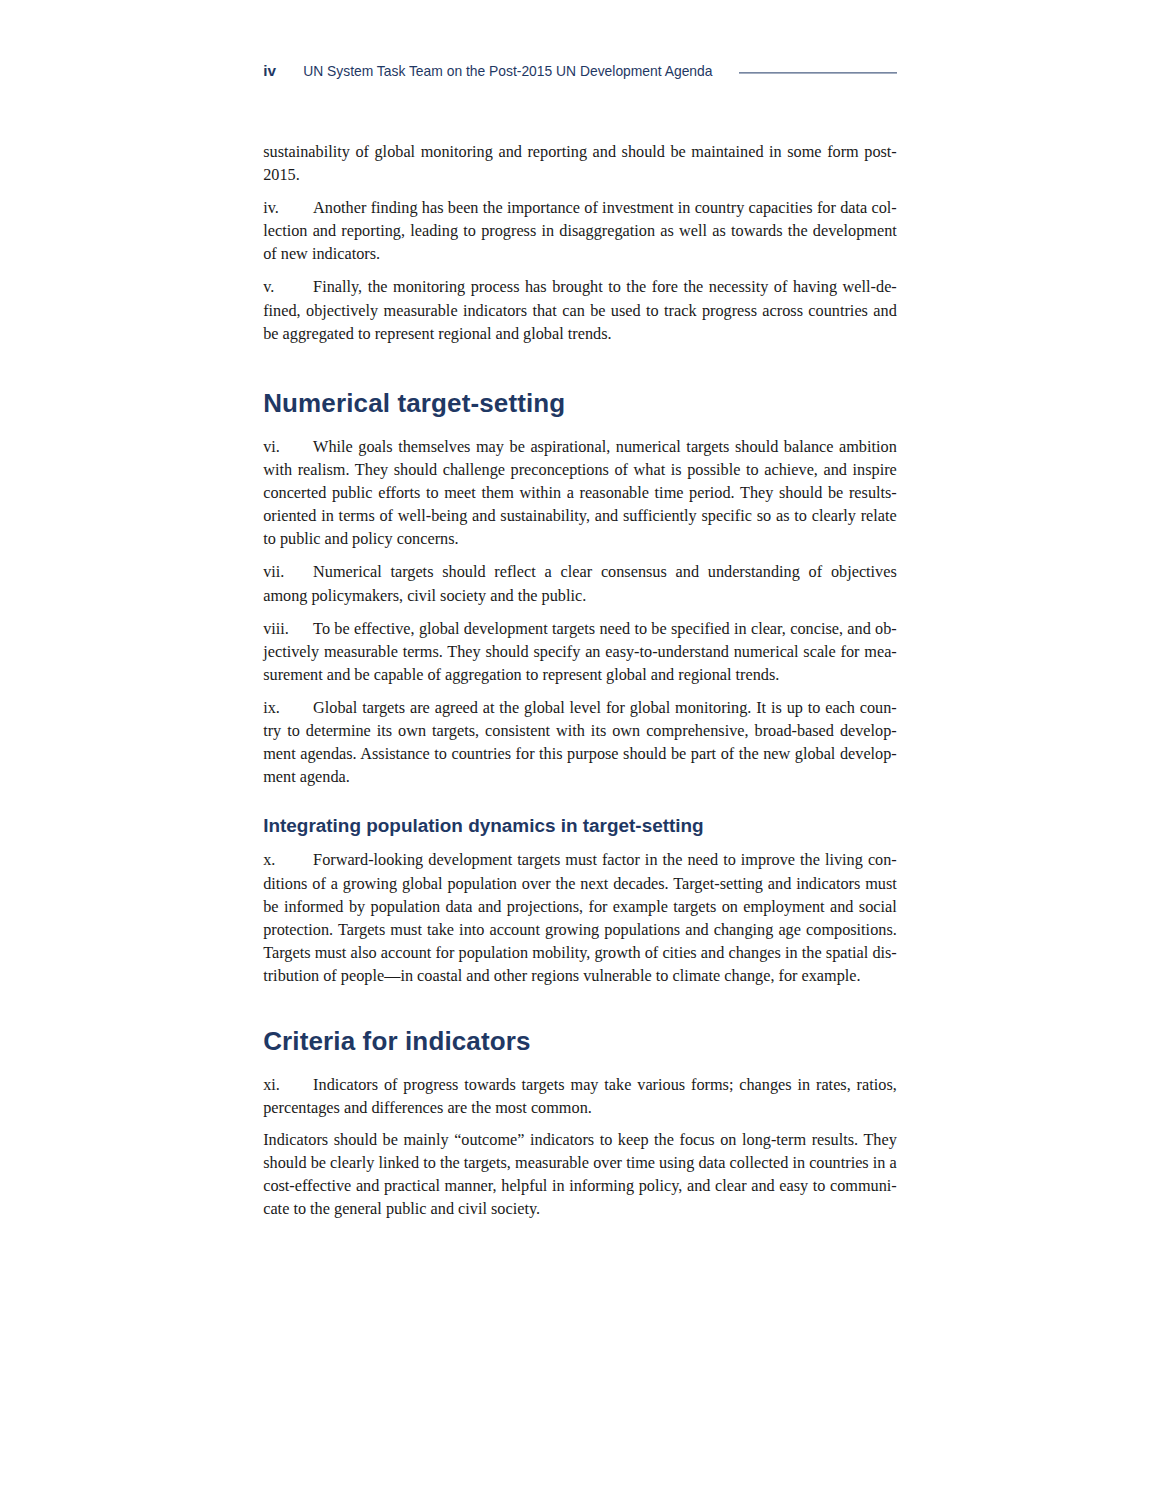iv UN System Task Team on the Post-2015 UN Development Agenda
sustainability of global monitoring and reporting and should be maintained in some form post-2015.
iv. Another finding has been the importance of investment in country capacities for data collection and reporting, leading to progress in disaggregation as well as towards the development of new indicators.
v. Finally, the monitoring process has brought to the fore the necessity of having well-defined, objectively measurable indicators that can be used to track progress across countries and be aggregated to represent regional and global trends.
Numerical target-setting
vi. While goals themselves may be aspirational, numerical targets should balance ambition with realism. They should challenge preconceptions of what is possible to achieve, and inspire concerted public efforts to meet them within a reasonable time period. They should be results-oriented in terms of well-being and sustainability, and sufficiently specific so as to clearly relate to public and policy concerns.
vii. Numerical targets should reflect a clear consensus and understanding of objectives among policymakers, civil society and the public.
viii. To be effective, global development targets need to be specified in clear, concise, and objectively measurable terms. They should specify an easy-to-understand numerical scale for measurement and be capable of aggregation to represent global and regional trends.
ix. Global targets are agreed at the global level for global monitoring. It is up to each country to determine its own targets, consistent with its own comprehensive, broad-based development agendas. Assistance to countries for this purpose should be part of the new global development agenda.
Integrating population dynamics in target-setting
x. Forward-looking development targets must factor in the need to improve the living conditions of a growing global population over the next decades. Target-setting and indicators must be informed by population data and projections, for example targets on employment and social protection. Targets must take into account growing populations and changing age compositions. Targets must also account for population mobility, growth of cities and changes in the spatial distribution of people—in coastal and other regions vulnerable to climate change, for example.
Criteria for indicators
xi. Indicators of progress towards targets may take various forms; changes in rates, ratios, percentages and differences are the most common.
Indicators should be mainly “outcome” indicators to keep the focus on long-term results. They should be clearly linked to the targets, measurable over time using data collected in countries in a cost-effective and practical manner, helpful in informing policy, and clear and easy to communicate to the general public and civil society.